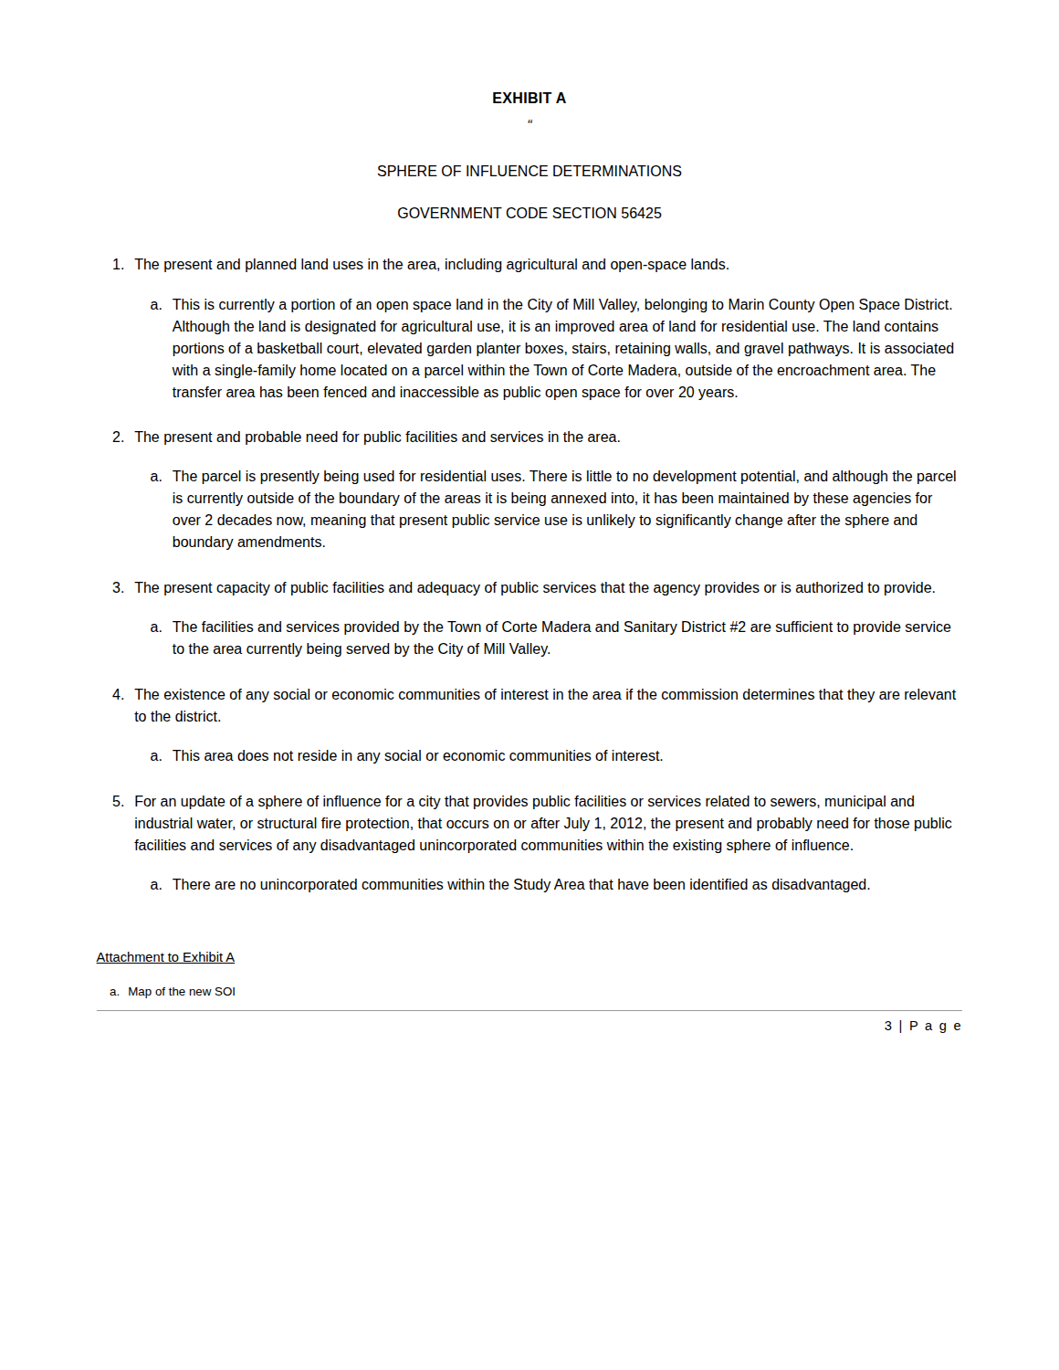EXHIBIT A
“
SPHERE OF INFLUENCE DETERMINATIONS
GOVERNMENT CODE SECTION 56425
The present and planned land uses in the area, including agricultural and open-space lands.
This is currently a portion of an open space land in the City of Mill Valley, belonging to Marin County Open Space District. Although the land is designated for agricultural use, it is an improved area of land for residential use. The land contains portions of a basketball court, elevated garden planter boxes, stairs, retaining walls, and gravel pathways. It is associated with a single-family home located on a parcel within the Town of Corte Madera, outside of the encroachment area. The transfer area has been fenced and inaccessible as public open space for over 20 years.
The present and probable need for public facilities and services in the area.
The parcel is presently being used for residential uses. There is little to no development potential, and although the parcel is currently outside of the boundary of the areas it is being annexed into, it has been maintained by these agencies for over 2 decades now, meaning that present public service use is unlikely to significantly change after the sphere and boundary amendments.
The present capacity of public facilities and adequacy of public services that the agency provides or is authorized to provide.
The facilities and services provided by the Town of Corte Madera and Sanitary District #2 are sufficient to provide service to the area currently being served by the City of Mill Valley.
The existence of any social or economic communities of interest in the area if the commission determines that they are relevant to the district.
This area does not reside in any social or economic communities of interest.
For an update of a sphere of influence for a city that provides public facilities or services related to sewers, municipal and industrial water, or structural fire protection, that occurs on or after July 1, 2012, the present and probably need for those public facilities and services of any disadvantaged unincorporated communities within the existing sphere of influence.
There are no unincorporated communities within the Study Area that have been identified as disadvantaged.
Attachment to Exhibit A
Map of the new SOI
3 | P a g e